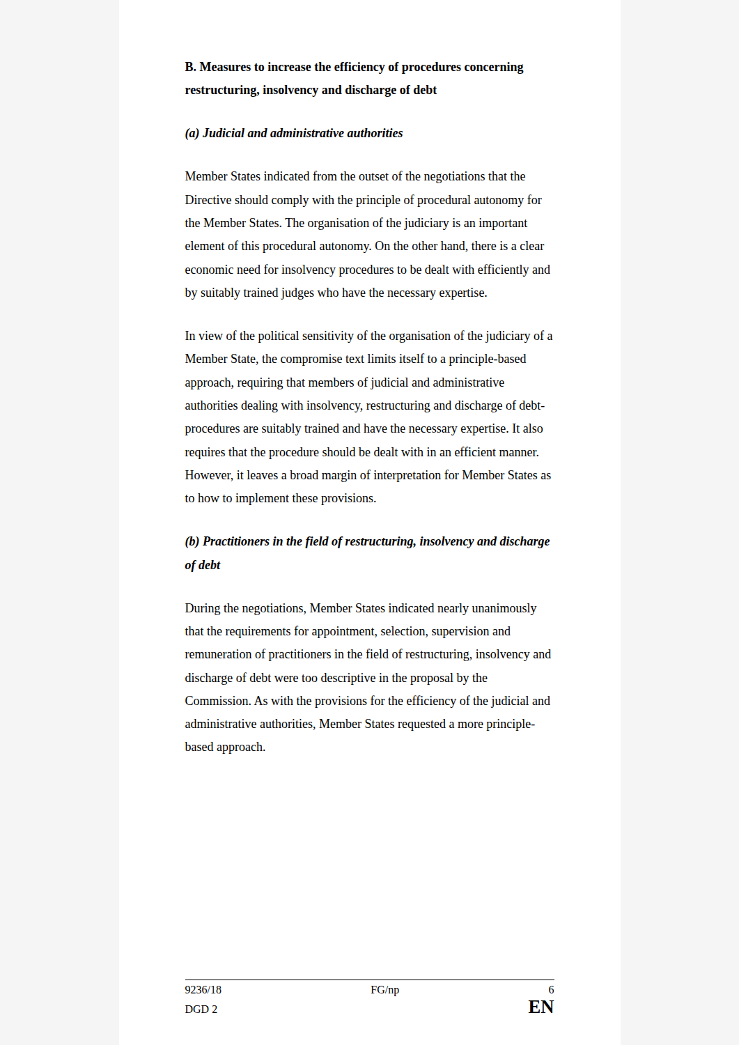B. Measures to increase the efficiency of procedures concerning restructuring, insolvency and discharge of debt
(a) Judicial and administrative authorities
Member States indicated from the outset of the negotiations that the Directive should comply with the principle of procedural autonomy for the Member States. The organisation of the judiciary is an important element of this procedural autonomy. On the other hand, there is a clear economic need for insolvency procedures to be dealt with efficiently and by suitably trained judges who have the necessary expertise.
In view of the political sensitivity of the organisation of the judiciary of a Member State, the compromise text limits itself to a principle-based approach, requiring that members of judicial and administrative authorities dealing with insolvency, restructuring and discharge of debt-procedures are suitably trained and have the necessary expertise. It also requires that the procedure should be dealt with in an efficient manner. However, it leaves a broad margin of interpretation for Member States as to how to implement these provisions.
(b) Practitioners in the field of restructuring, insolvency and discharge of debt
During the negotiations, Member States indicated nearly unanimously that the requirements for appointment, selection, supervision and remuneration of practitioners in the field of restructuring, insolvency and discharge of debt were too descriptive in the proposal by the Commission. As with the provisions for the efficiency of the judicial and administrative authorities, Member States requested a more principle-based approach.
9236/18 FG/np 6
DGD 2 EN